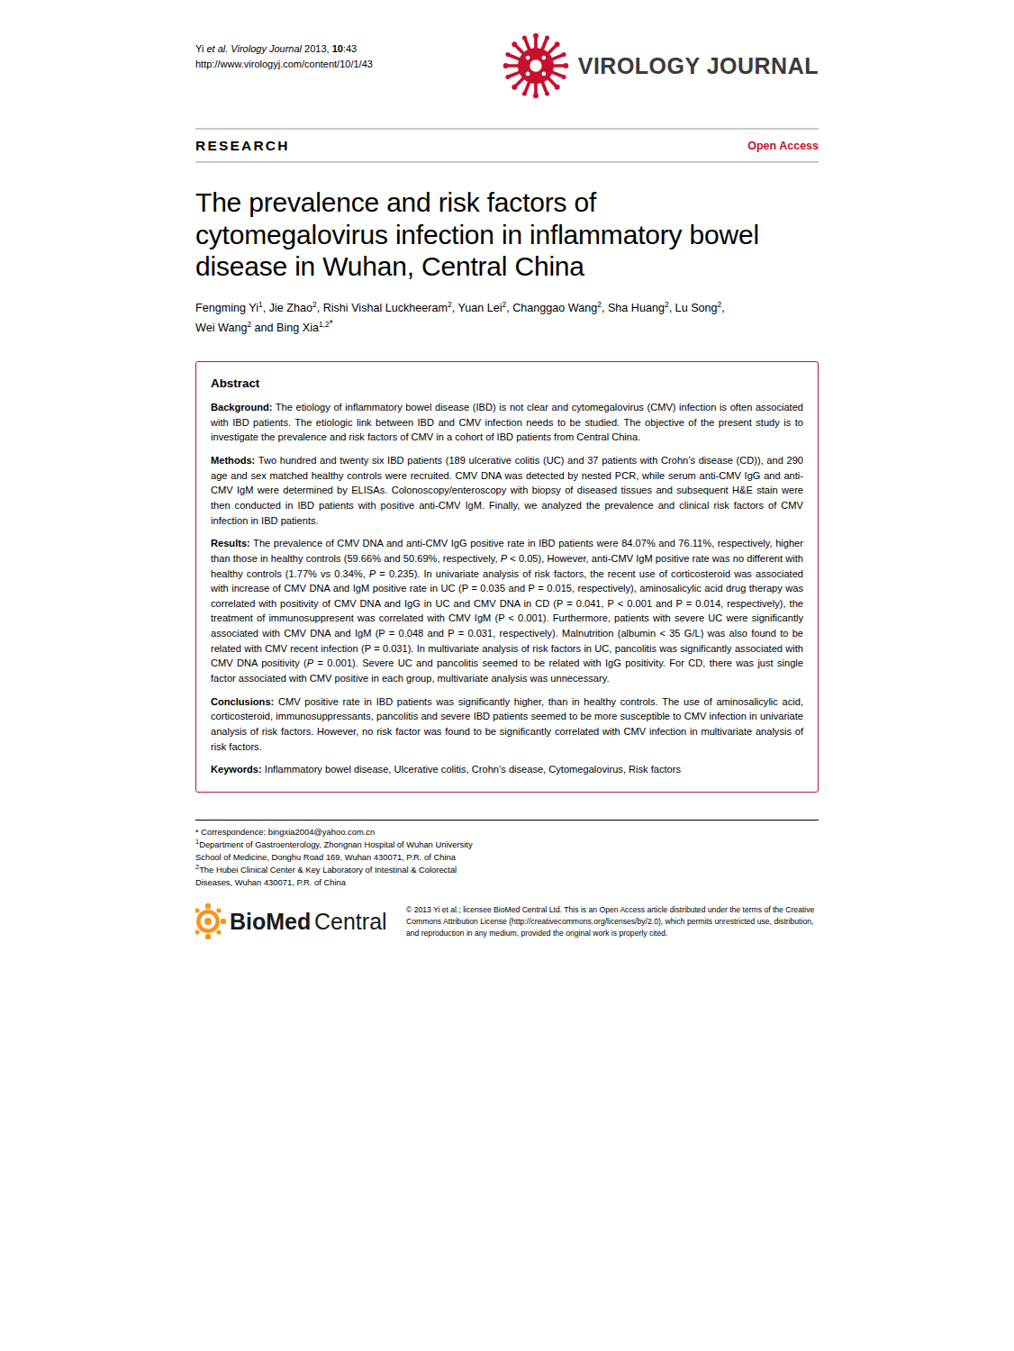Yi et al. Virology Journal 2013, 10:43
http://www.virologyj.com/content/10/1/43
VIROLOGY JOURNAL
RESEARCH
Open Access
The prevalence and risk factors of
cytomegalovirus infection in inflammatory bowel
disease in Wuhan, Central China
Fengming Yi1, Jie Zhao2, Rishi Vishal Luckheeram2, Yuan Lei2, Changgao Wang2, Sha Huang2, Lu Song2,
Wei Wang2 and Bing Xia1,2*
Abstract
Background: The etiology of inflammatory bowel disease (IBD) is not clear and cytomegalovirus (CMV) infection is often associated with IBD patients. The etiologic link between IBD and CMV infection needs to be studied. The objective of the present study is to investigate the prevalence and risk factors of CMV in a cohort of IBD patients from Central China.
Methods: Two hundred and twenty six IBD patients (189 ulcerative colitis (UC) and 37 patients with Crohn’s disease (CD)), and 290 age and sex matched healthy controls were recruited. CMV DNA was detected by nested PCR, while serum anti-CMV IgG and anti-CMV IgM were determined by ELISAs. Colonoscopy/enteroscopy with biopsy of diseased tissues and subsequent H&E stain were then conducted in IBD patients with positive anti-CMV IgM. Finally, we analyzed the prevalence and clinical risk factors of CMV infection in IBD patients.
Results: The prevalence of CMV DNA and anti-CMV IgG positive rate in IBD patients were 84.07% and 76.11%, respectively, higher than those in healthy controls (59.66% and 50.69%, respectively, P < 0.05), However, anti-CMV IgM positive rate was no different with healthy controls (1.77% vs 0.34%, P = 0.235). In univariate analysis of risk factors, the recent use of corticosteroid was associated with increase of CMV DNA and IgM positive rate in UC (P = 0.035 and P = 0.015, respectively), aminosalicylic acid drug therapy was correlated with positivity of CMV DNA and IgG in UC and CMV DNA in CD (P = 0.041, P < 0.001 and P = 0.014, respectively), the treatment of immunosuppresent was correlated with CMV IgM (P < 0.001). Furthermore, patients with severe UC were significantly associated with CMV DNA and IgM (P = 0.048 and P = 0.031, respectively). Malnutrition (albumin < 35 G/L) was also found to be related with CMV recent infection (P = 0.031). In multivariate analysis of risk factors in UC, pancolitis was significantly associated with CMV DNA positivity (P = 0.001). Severe UC and pancolitis seemed to be related with IgG positivity. For CD, there was just single factor associated with CMV positive in each group, multivariate analysis was unnecessary.
Conclusions: CMV positive rate in IBD patients was significantly higher, than in healthy controls. The use of aminosalicylic acid, corticosteroid, immunosuppressants, pancolitis and severe IBD patients seemed to be more susceptible to CMV infection in univariate analysis of risk factors. However, no risk factor was found to be significantly correlated with CMV infection in multivariate analysis of risk factors.
Keywords: Inflammatory bowel disease, Ulcerative colitis, Crohn’s disease, Cytomegalovirus, Risk factors
* Correspondence: bingxia2004@yahoo.com.cn
1Department of Gastroenterology, Zhongnan Hospital of Wuhan University
School of Medicine, Donghu Road 169, Wuhan 430071, P.R. of China
2The Hubei Clinical Center & Key Laboratory of Intestinal & Colorectal
Diseases, Wuhan 430071, P.R. of China
BioMed Central
© 2013 Yi et al.; licensee BioMed Central Ltd. This is an Open Access article distributed under the terms of the Creative Commons Attribution License (http://creativecommons.org/licenses/by/2.0), which permits unrestricted use, distribution, and reproduction in any medium, provided the original work is properly cited.